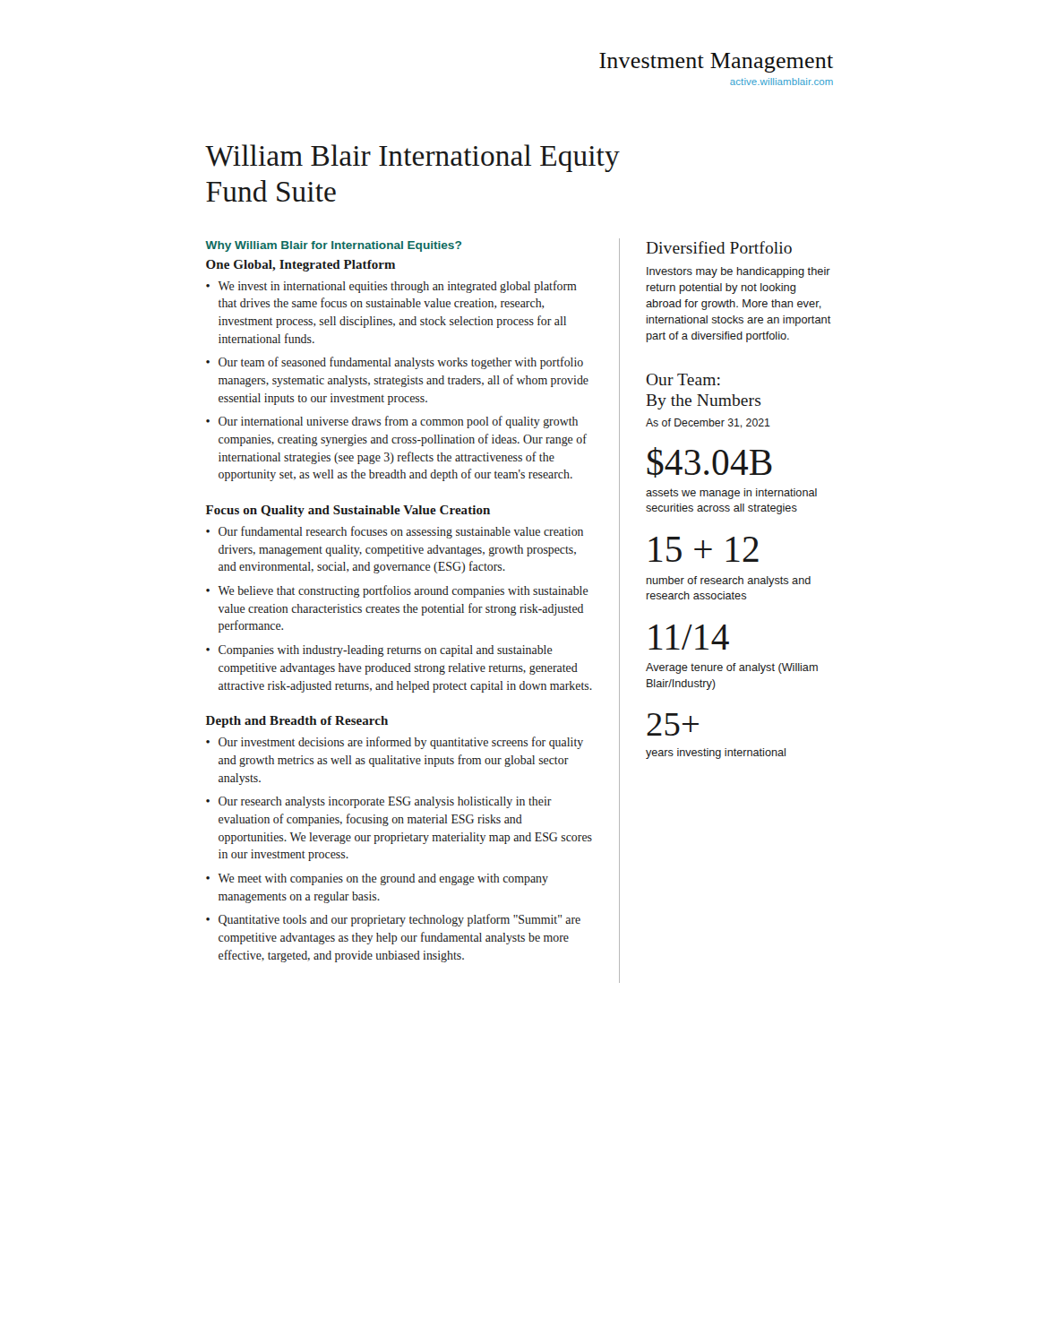Investment Management
active.williamblair.com
William Blair International Equity
Fund Suite
Why William Blair for International Equities?
One Global, Integrated Platform
We invest in international equities through an integrated global platform that drives the same focus on sustainable value creation, research, investment process, sell disciplines, and stock selection process for all international funds.
Our team of seasoned fundamental analysts works together with portfolio managers, systematic analysts, strategists and traders, all of whom provide essential inputs to our investment process.
Our international universe draws from a common pool of quality growth companies, creating synergies and cross-pollination of ideas. Our range of international strategies (see page 3) reflects the attractiveness of the opportunity set, as well as the breadth and depth of our team's research.
Focus on Quality and Sustainable Value Creation
Our fundamental research focuses on assessing sustainable value creation drivers, management quality, competitive advantages, growth prospects, and environmental, social, and governance (ESG) factors.
We believe that constructing portfolios around companies with sustainable value creation characteristics creates the potential for strong risk-adjusted performance.
Companies with industry-leading returns on capital and sustainable competitive advantages have produced strong relative returns, generated attractive risk-adjusted returns, and helped protect capital in down markets.
Depth and Breadth of Research
Our investment decisions are informed by quantitative screens for quality and growth metrics as well as qualitative inputs from our global sector analysts.
Our research analysts incorporate ESG analysis holistically in their evaluation of companies, focusing on material ESG risks and opportunities. We leverage our proprietary materiality map and ESG scores in our investment process.
We meet with companies on the ground and engage with company managements on a regular basis.
Quantitative tools and our proprietary technology platform "Summit" are competitive advantages as they help our fundamental analysts be more effective, targeted, and provide unbiased insights.
Diversified Portfolio
Investors may be handicapping their return potential by not looking abroad for growth. More than ever, international stocks are an important part of a diversified portfolio.
Our Team:
By the Numbers
As of December 31, 2021
$43.04B
assets we manage in international securities across all strategies
15 + 12
number of research analysts and research associates
11/14
Average tenure of analyst (William Blair/Industry)
25+
years investing international